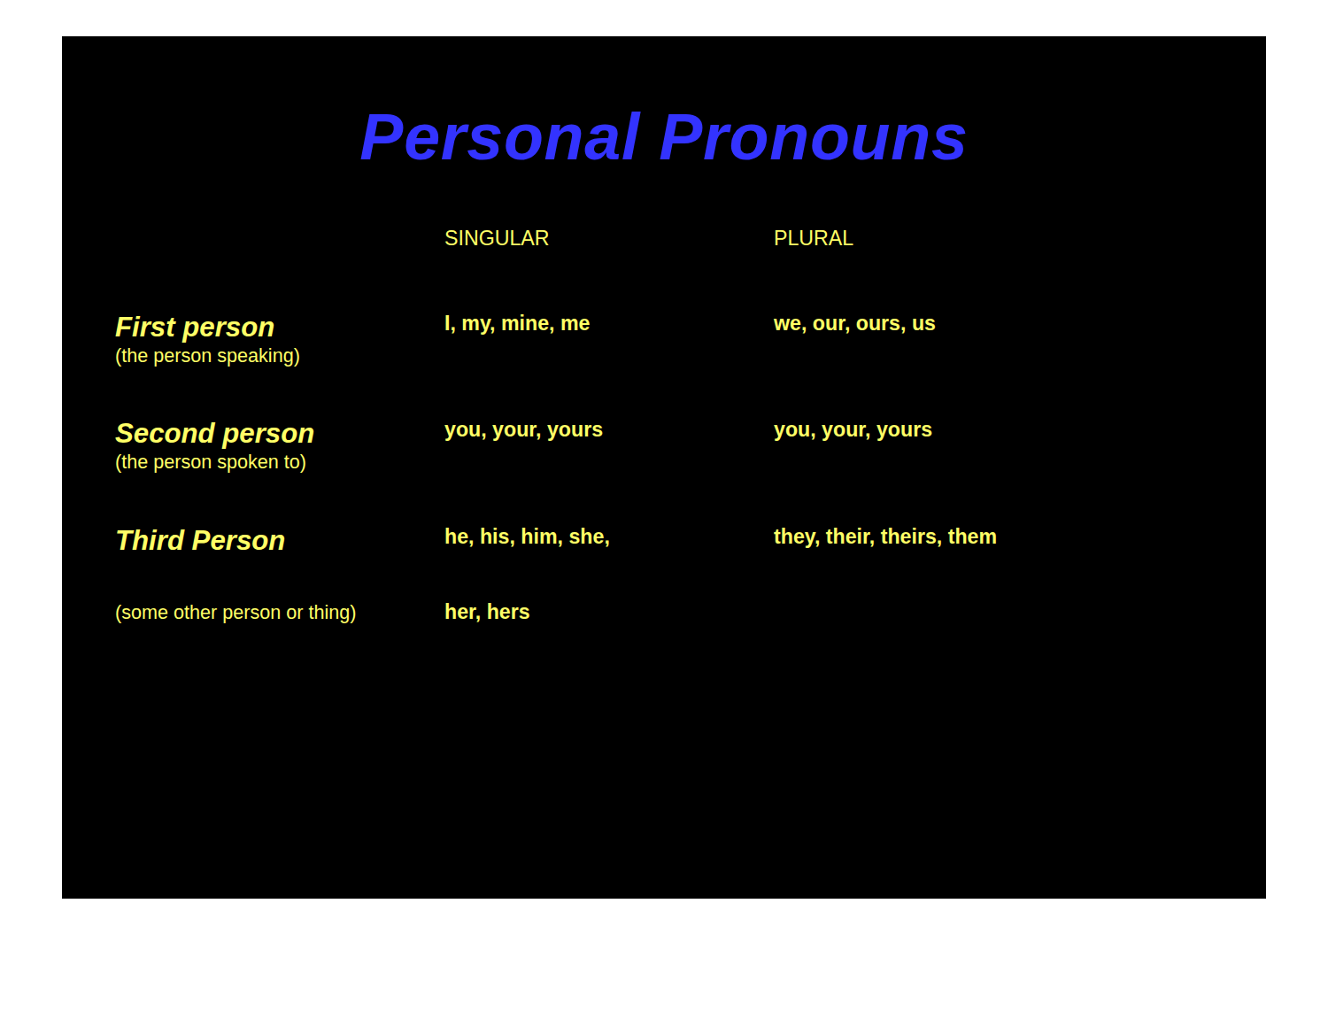Personal Pronouns
| | SINGULAR | PLURAL |
| --- | --- | --- |
| First person (the person speaking) | I, my, mine, me | we, our, ours, us |
| Second person (the person spoken to) | you, your, yours | you, your, yours |
| Third Person | he, his, him, she, | they, their, theirs, them |
| (some other person or thing) | her, hers | |